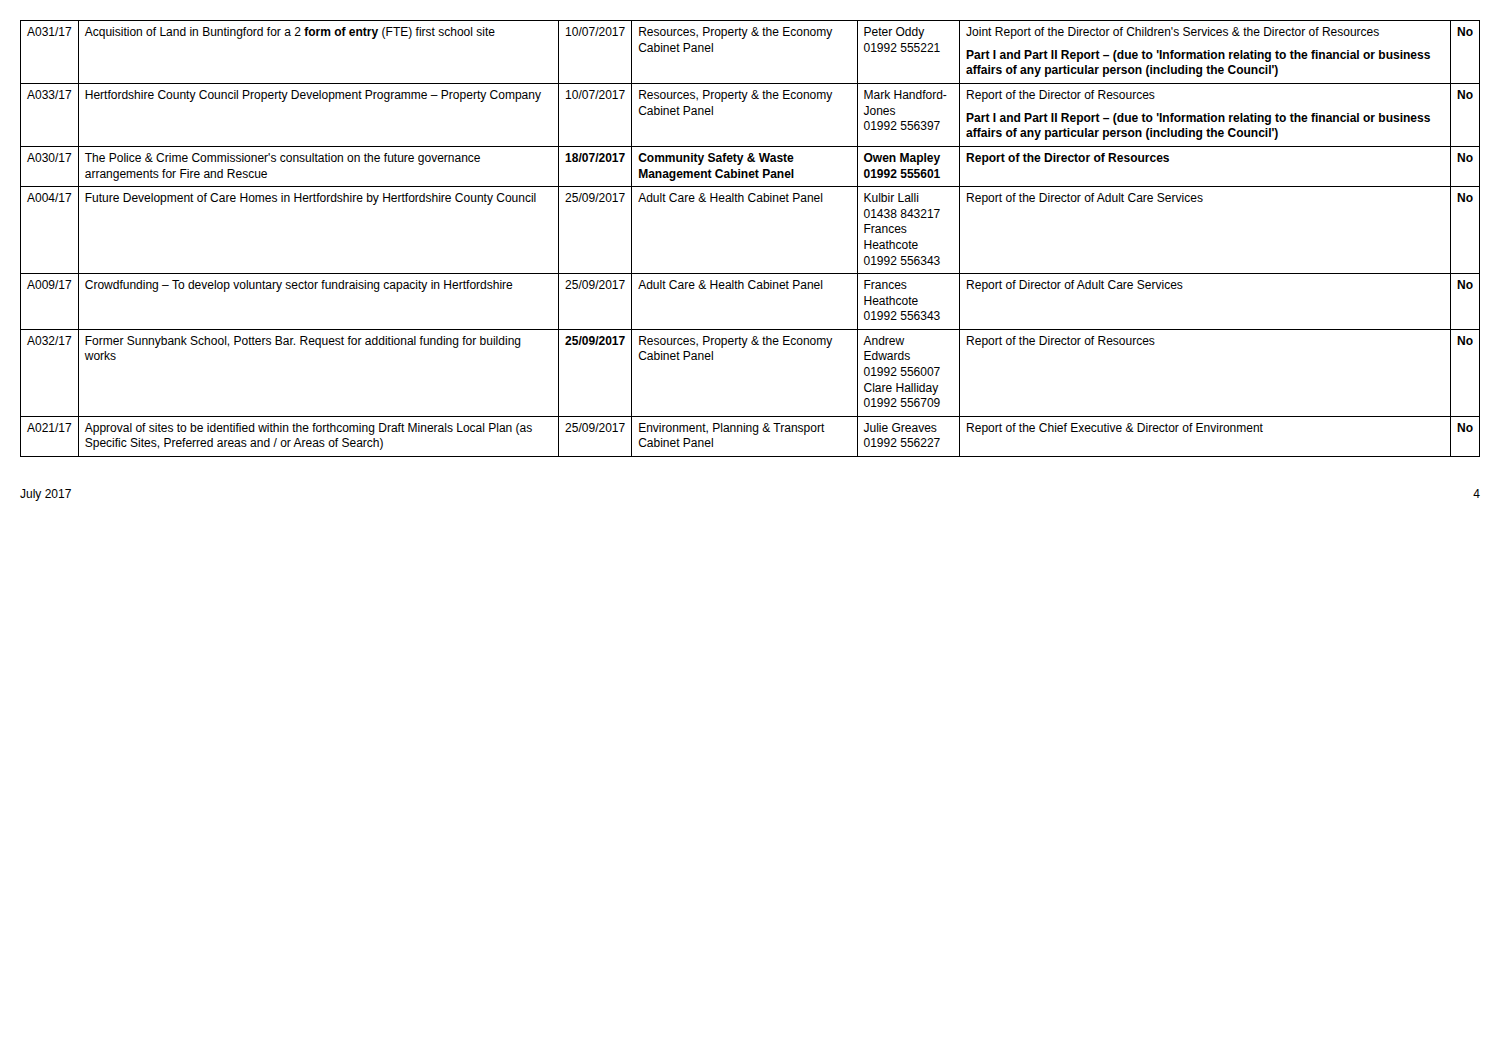| A031/17 | Acquisition of Land in Buntingford for a 2 form of entry (FTE) first school site | 10/07/2017 | Resources, Property & the Economy Cabinet Panel | Peter Oddy 01992 555221 | Joint Report of the Director of Children's Services & the Director of Resources Part I and Part II Report – (due to 'Information relating to the financial or business affairs of any particular person (including the Council') | No |
| A033/17 | Hertfordshire County Council Property Development Programme – Property Company | 10/07/2017 | Resources, Property & the Economy Cabinet Panel | Mark Handford-Jones 01992 556397 | Report of the Director of Resources Part I and Part II Report – (due to 'Information relating to the financial or business affairs of any particular person (including the Council') | No |
| A030/17 | The Police & Crime Commissioner's consultation on the future governance arrangements for Fire and Rescue | 18/07/2017 | Community Safety & Waste Management Cabinet Panel | Owen Mapley 01992 555601 | Report of the Director of Resources | No |
| A004/17 | Future Development of Care Homes in Hertfordshire by Hertfordshire County Council | 25/09/2017 | Adult Care & Health Cabinet Panel | Kulbir Lalli 01438 843217 Frances Heathcote 01992 556343 | Report of the Director of Adult Care Services | No |
| A009/17 | Crowdfunding – To develop voluntary sector fundraising capacity in Hertfordshire | 25/09/2017 | Adult Care & Health Cabinet Panel | Frances Heathcote 01992 556343 | Report of Director of Adult Care Services | No |
| A032/17 | Former Sunnybank School, Potters Bar. Request for additional funding for building works | 25/09/2017 | Resources, Property & the Economy Cabinet Panel | Andrew Edwards 01992 556007 Clare Halliday 01992 556709 | Report of the Director of Resources | No |
| A021/17 | Approval of sites to be identified within the forthcoming Draft Minerals Local Plan (as Specific Sites, Preferred areas and / or Areas of Search) | 25/09/2017 | Environment, Planning & Transport Cabinet Panel | Julie Greaves 01992 556227 | Report of the Chief Executive & Director of Environment | No |
July 2017 4